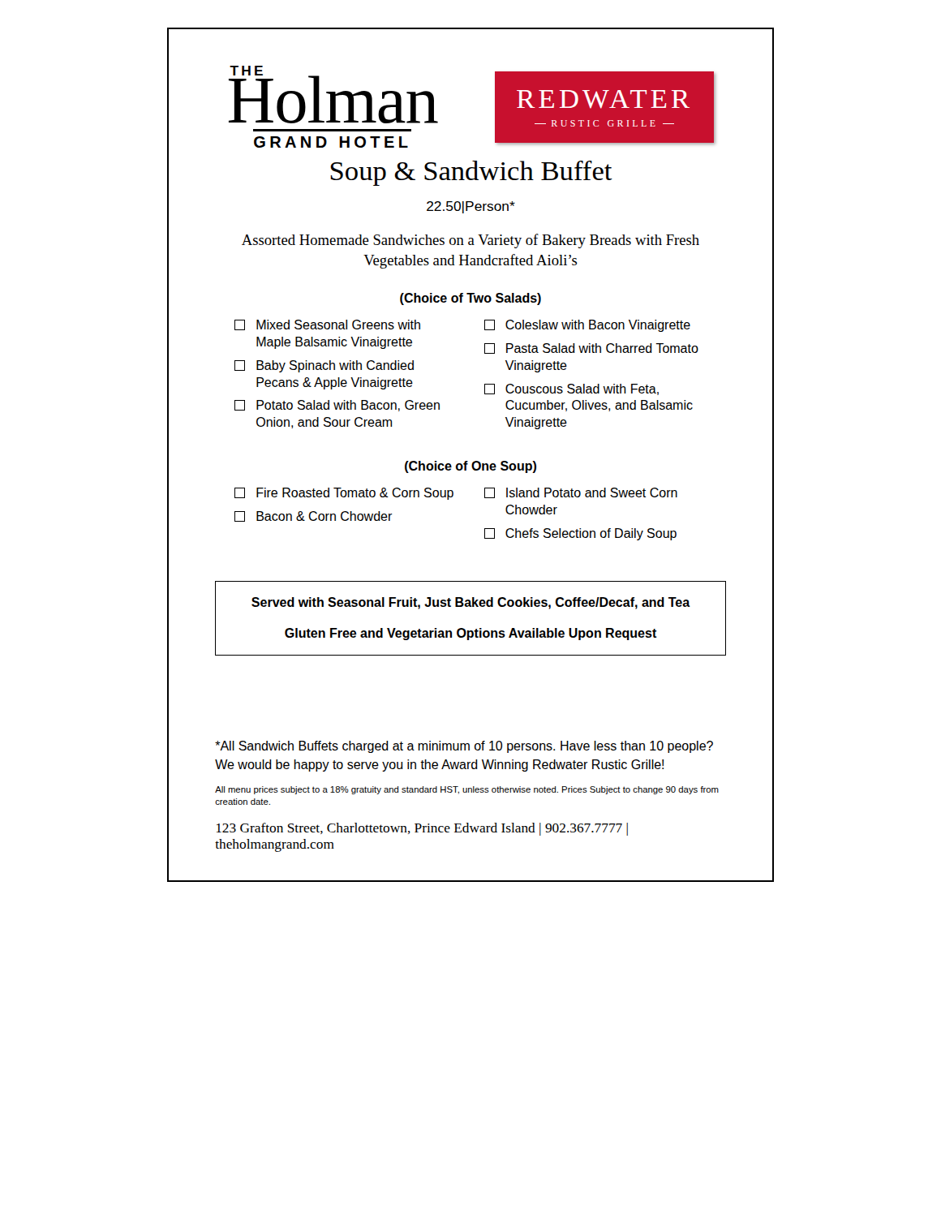THE
Holman
GRAND HOTEL
REDWATER
RUSTIC GRILLE
Soup & Sandwich Buffet
22.50|Person*
Assorted Homemade Sandwiches on a Variety of Bakery Breads with Fresh Vegetables and Handcrafted Aioli’s
(Choice of Two Salads)
Mixed Seasonal Greens with Maple Balsamic Vinaigrette
Baby Spinach with Candied Pecans & Apple Vinaigrette
Potato Salad with Bacon, Green Onion, and Sour Cream
Coleslaw with Bacon Vinaigrette
Pasta Salad with Charred Tomato Vinaigrette
Couscous Salad with Feta, Cucumber, Olives, and Balsamic Vinaigrette
(Choice of One Soup)
Fire Roasted Tomato & Corn Soup
Bacon & Corn Chowder
Island Potato and Sweet Corn Chowder
Chefs Selection of Daily Soup
Served with Seasonal Fruit, Just Baked Cookies, Coffee/Decaf, and Tea
Gluten Free and Vegetarian Options Available Upon Request
*All Sandwich Buffets charged at a minimum of 10 persons. Have less than 10 people? We would be happy to serve you in the Award Winning Redwater Rustic Grille!
All menu prices subject to a 18% gratuity and standard HST, unless otherwise noted. Prices Subject to change 90 days from creation date.
123 Grafton Street, Charlottetown, Prince Edward Island | 902.367.7777 | theholmangrand.com